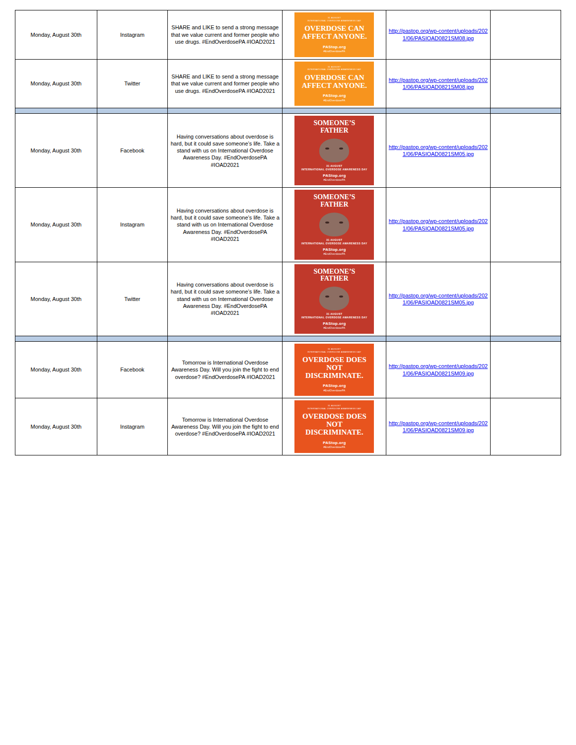| Monday, August 30th | Instagram | SHARE and LIKE to send a strong message that we value current and former people who use drugs. #EndOverdosePA #IOAD2021 | 31 AUGUST INTERNATIONAL OVERDOSE AWARENESS DAY Overdose can affect anyone. PAStop.org #EndOverdosePA | http://pastop.org/wp-content/uploads/2021/06/PASIOAD0821SM08.jpg | |
| Monday, August 30th | Twitter | SHARE and LIKE to send a strong message that we value current and former people who use drugs. #EndOverdosePA #IOAD2021 | 31 AUGUST INTERNATIONAL OVERDOSE AWARENESS DAY Overdose can affect anyone. PAStop.org #EndOverdosePA | http://pastop.org/wp-content/uploads/2021/06/PASIOAD0821SM08.jpg | |
| Monday, August 30th | Facebook | Having conversations about overdose is hard, but it could save someone’s life. Take a stand with us on International Overdose Awareness Day. #EndOverdosePA #IOAD2021 | Someone’s Father 31 AUGUST INTERNATIONAL OVERDOSE AWARENESS DAY PAStop.org #EndOverdosePA | http://pastop.org/wp-content/uploads/2021/06/PASIOAD0821SM05.jpg | |
| Monday, August 30th | Instagram | Having conversations about overdose is hard, but it could save someone’s life. Take a stand with us on International Overdose Awareness Day. #EndOverdosePA #IOAD2021 | Someone’s Father 31 AUGUST INTERNATIONAL OVERDOSE AWARENESS DAY PAStop.org #EndOverdosePA | http://pastop.org/wp-content/uploads/2021/06/PASIOAD0821SM05.jpg | |
| Monday, August 30th | Twitter | Having conversations about overdose is hard, but it could save someone’s life. Take a stand with us on International Overdose Awareness Day. #EndOverdosePA #IOAD2021 | Someone’s Father 31 AUGUST INTERNATIONAL OVERDOSE AWARENESS DAY PAStop.org #EndOverdosePA | http://pastop.org/wp-content/uploads/2021/06/PASIOAD0821SM05.jpg | |
| Monday, August 30th | Facebook | Tomorrow is International Overdose Awareness Day. Will you join the fight to end overdose? #EndOverdosePA #IOAD2021 | 31 AUGUST INTERNATIONAL OVERDOSE AWARENESS DAY Overdose does not discriminate. PAStop.org #EndOverdosePA | http://pastop.org/wp-content/uploads/2021/06/PASIOAD0821SM09.jpg | |
| Monday, August 30th | Instagram | Tomorrow is International Overdose Awareness Day. Will you join the fight to end overdose? #EndOverdosePA #IOAD2021 | 31 AUGUST INTERNATIONAL OVERDOSE AWARENESS DAY Overdose does not discriminate. PAStop.org #EndOverdosePA | http://pastop.org/wp-content/uploads/2021/06/PASIOAD0821SM09.jpg | |